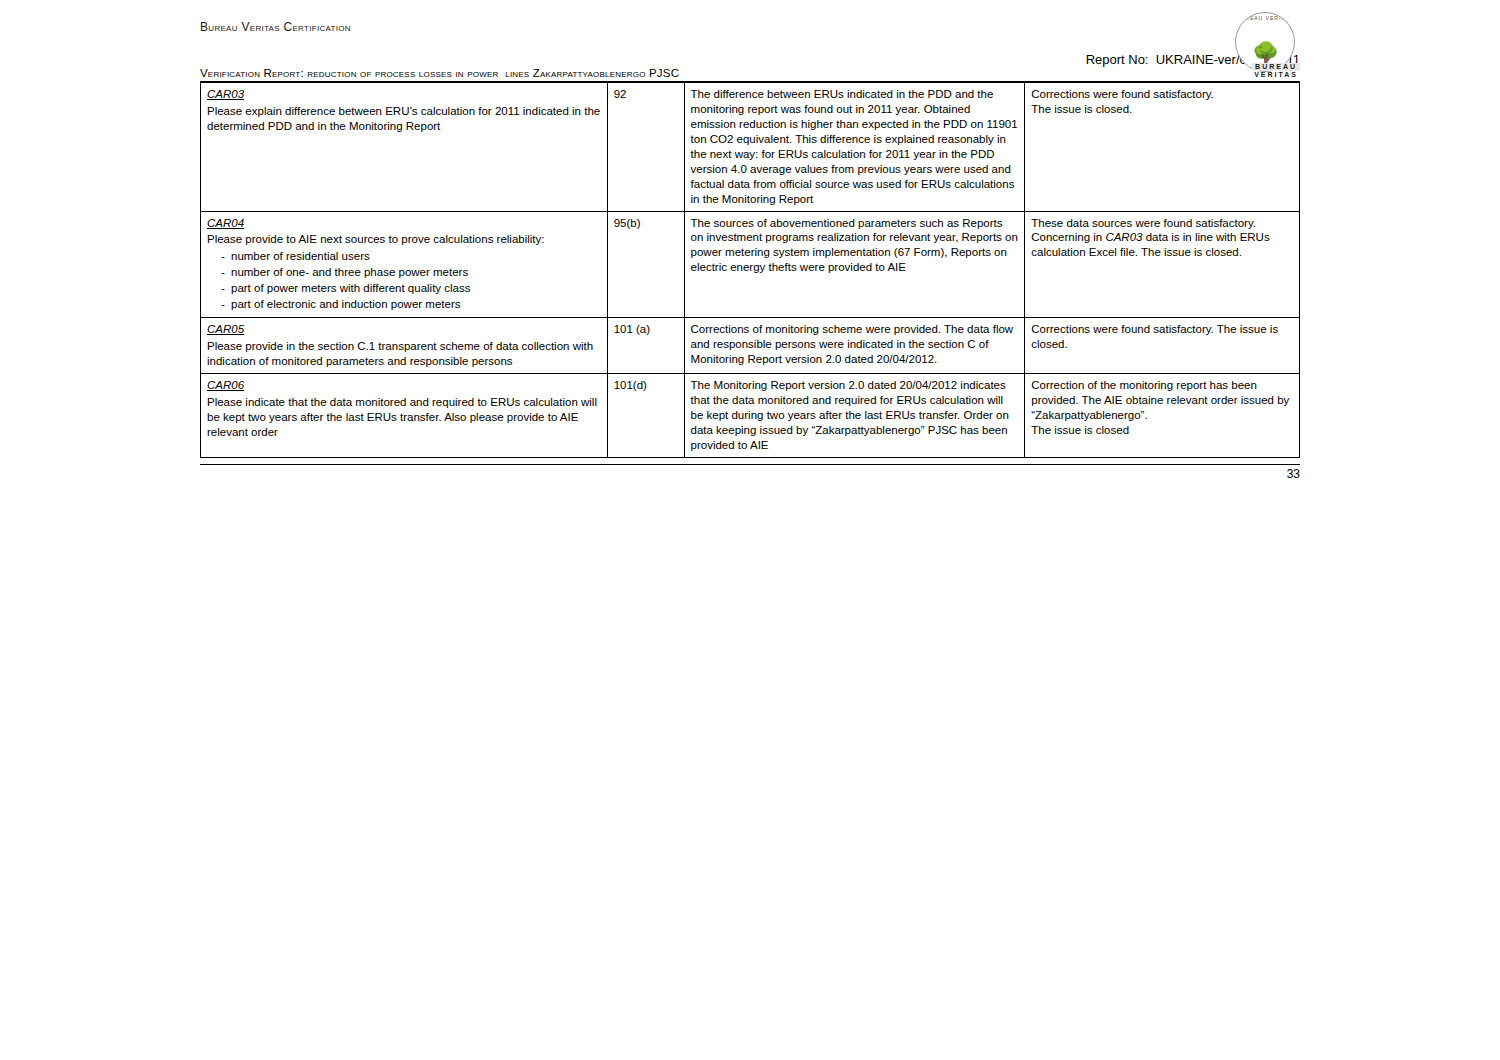Bureau Veritas Certification
BUREAU VERITAS
🌳
1828
Report No: UKRAINE-ver/0257/2011
Verification Report: reduction of process losses in power lines Zakarpattyaoblenergo PJSC BUREAU VERITAS
| CAR03 Please explain difference between ERU’s calculation for 2011 indicated in the determined PDD and in the Monitoring Report | 92 | The difference between ERUs indicated in the PDD and the monitoring report was found out in 2011 year. Obtained emission reduction is higher than expected in the PDD on 11901 ton CO2 equivalent. This difference is explained reasonably in the next way: for ERUs calculation for 2011 year in the PDD version 4.0 average values from previous years were used and factual data from official source was used for ERUs calculations in the Monitoring Report | Corrections were found satisfactory. The issue is closed. |
| CAR04 Please provide to AIE next sources to prove calculations reliability: number of residential users number of one- and three phase power meters part of power meters with different quality class part of electronic and induction power meters | 95(b) | The sources of abovementioned parameters such as Reports on investment programs realization for relevant year, Reports on power metering system implementation (67 Form), Reports on electric energy thefts were provided to AIE | These data sources were found satisfactory. Concerning in CAR03 data is in line with ERUs calculation Excel file. The issue is closed. |
| CAR05 Please provide in the section C.1 transparent scheme of data collection with indication of monitored parameters and responsible persons | 101 (a) | Corrections of monitoring scheme were provided. The data flow and responsible persons were indicated in the section C of Monitoring Report version 2.0 dated 20/04/2012. | Corrections were found satisfactory. The issue is closed. |
| CAR06 Please indicate that the data monitored and required to ERUs calculation will be kept two years after the last ERUs transfer. Also please provide to AIE relevant order | 101(d) | The Monitoring Report version 2.0 dated 20/04/2012 indicates that the data monitored and required for ERUs calculation will be kept during two years after the last ERUs transfer. Order on data keeping issued by “Zakarpattyablenergo” PJSC has been provided to AIE | Correction of the monitoring report has been provided. The AIE obtaine relevant order issued by “Zakarpattyablenergo”. The issue is closed |
33